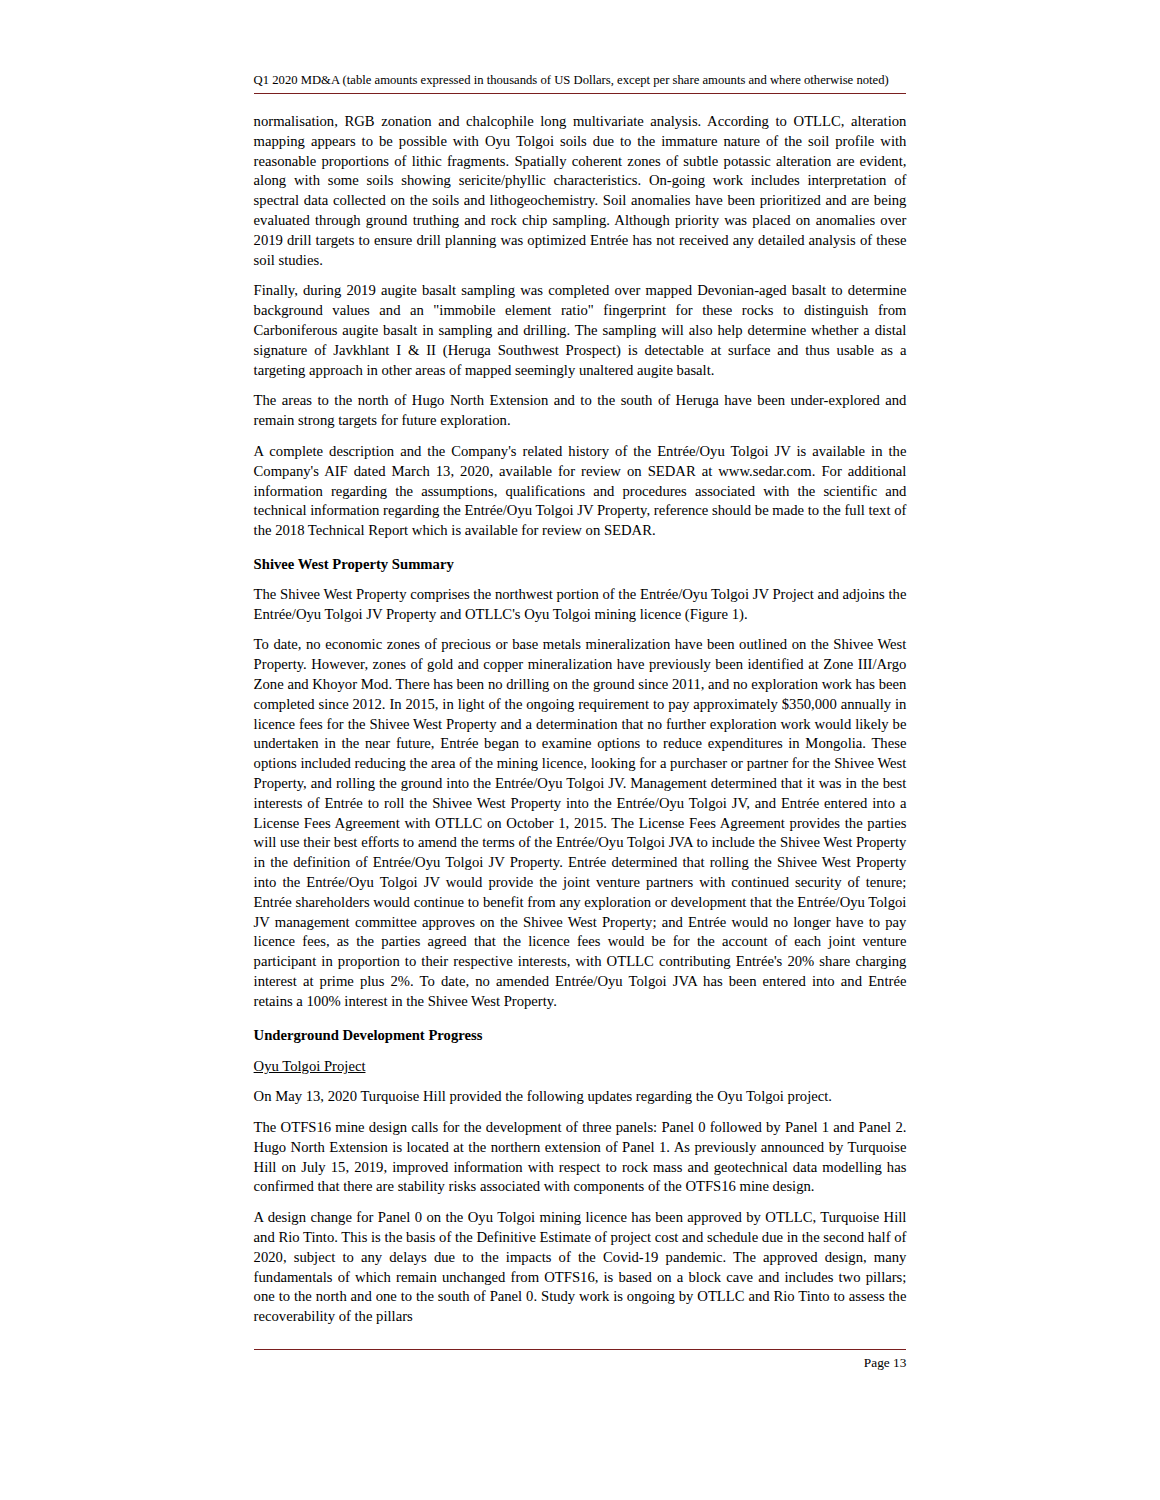Q1 2020 MD&A (table amounts expressed in thousands of US Dollars, except per share amounts and where otherwise noted)
normalisation, RGB zonation and chalcophile long multivariate analysis. According to OTLLC, alteration mapping appears to be possible with Oyu Tolgoi soils due to the immature nature of the soil profile with reasonable proportions of lithic fragments. Spatially coherent zones of subtle potassic alteration are evident, along with some soils showing sericite/phyllic characteristics. On-going work includes interpretation of spectral data collected on the soils and lithogeochemistry. Soil anomalies have been prioritized and are being evaluated through ground truthing and rock chip sampling. Although priority was placed on anomalies over 2019 drill targets to ensure drill planning was optimized Entrée has not received any detailed analysis of these soil studies.
Finally, during 2019 augite basalt sampling was completed over mapped Devonian-aged basalt to determine background values and an "immobile element ratio" fingerprint for these rocks to distinguish from Carboniferous augite basalt in sampling and drilling. The sampling will also help determine whether a distal signature of Javkhlant I & II (Heruga Southwest Prospect) is detectable at surface and thus usable as a targeting approach in other areas of mapped seemingly unaltered augite basalt.
The areas to the north of Hugo North Extension and to the south of Heruga have been under-explored and remain strong targets for future exploration.
A complete description and the Company's related history of the Entrée/Oyu Tolgoi JV is available in the Company's AIF dated March 13, 2020, available for review on SEDAR at www.sedar.com. For additional information regarding the assumptions, qualifications and procedures associated with the scientific and technical information regarding the Entrée/Oyu Tolgoi JV Property, reference should be made to the full text of the 2018 Technical Report which is available for review on SEDAR.
Shivee West Property Summary
The Shivee West Property comprises the northwest portion of the Entrée/Oyu Tolgoi JV Project and adjoins the Entrée/Oyu Tolgoi JV Property and OTLLC's Oyu Tolgoi mining licence (Figure 1).
To date, no economic zones of precious or base metals mineralization have been outlined on the Shivee West Property. However, zones of gold and copper mineralization have previously been identified at Zone III/Argo Zone and Khoyor Mod. There has been no drilling on the ground since 2011, and no exploration work has been completed since 2012. In 2015, in light of the ongoing requirement to pay approximately $350,000 annually in licence fees for the Shivee West Property and a determination that no further exploration work would likely be undertaken in the near future, Entrée began to examine options to reduce expenditures in Mongolia. These options included reducing the area of the mining licence, looking for a purchaser or partner for the Shivee West Property, and rolling the ground into the Entrée/Oyu Tolgoi JV. Management determined that it was in the best interests of Entrée to roll the Shivee West Property into the Entrée/Oyu Tolgoi JV, and Entrée entered into a License Fees Agreement with OTLLC on October 1, 2015. The License Fees Agreement provides the parties will use their best efforts to amend the terms of the Entrée/Oyu Tolgoi JVA to include the Shivee West Property in the definition of Entrée/Oyu Tolgoi JV Property. Entrée determined that rolling the Shivee West Property into the Entrée/Oyu Tolgoi JV would provide the joint venture partners with continued security of tenure; Entrée shareholders would continue to benefit from any exploration or development that the Entrée/Oyu Tolgoi JV management committee approves on the Shivee West Property; and Entrée would no longer have to pay licence fees, as the parties agreed that the licence fees would be for the account of each joint venture participant in proportion to their respective interests, with OTLLC contributing Entrée's 20% share charging interest at prime plus 2%. To date, no amended Entrée/Oyu Tolgoi JVA has been entered into and Entrée retains a 100% interest in the Shivee West Property.
Underground Development Progress
Oyu Tolgoi Project
On May 13, 2020 Turquoise Hill provided the following updates regarding the Oyu Tolgoi project.
The OTFS16 mine design calls for the development of three panels: Panel 0 followed by Panel 1 and Panel 2. Hugo North Extension is located at the northern extension of Panel 1. As previously announced by Turquoise Hill on July 15, 2019, improved information with respect to rock mass and geotechnical data modelling has confirmed that there are stability risks associated with components of the OTFS16 mine design.
A design change for Panel 0 on the Oyu Tolgoi mining licence has been approved by OTLLC, Turquoise Hill and Rio Tinto. This is the basis of the Definitive Estimate of project cost and schedule due in the second half of 2020, subject to any delays due to the impacts of the Covid-19 pandemic. The approved design, many fundamentals of which remain unchanged from OTFS16, is based on a block cave and includes two pillars; one to the north and one to the south of Panel 0. Study work is ongoing by OTLLC and Rio Tinto to assess the recoverability of the pillars
Page 13